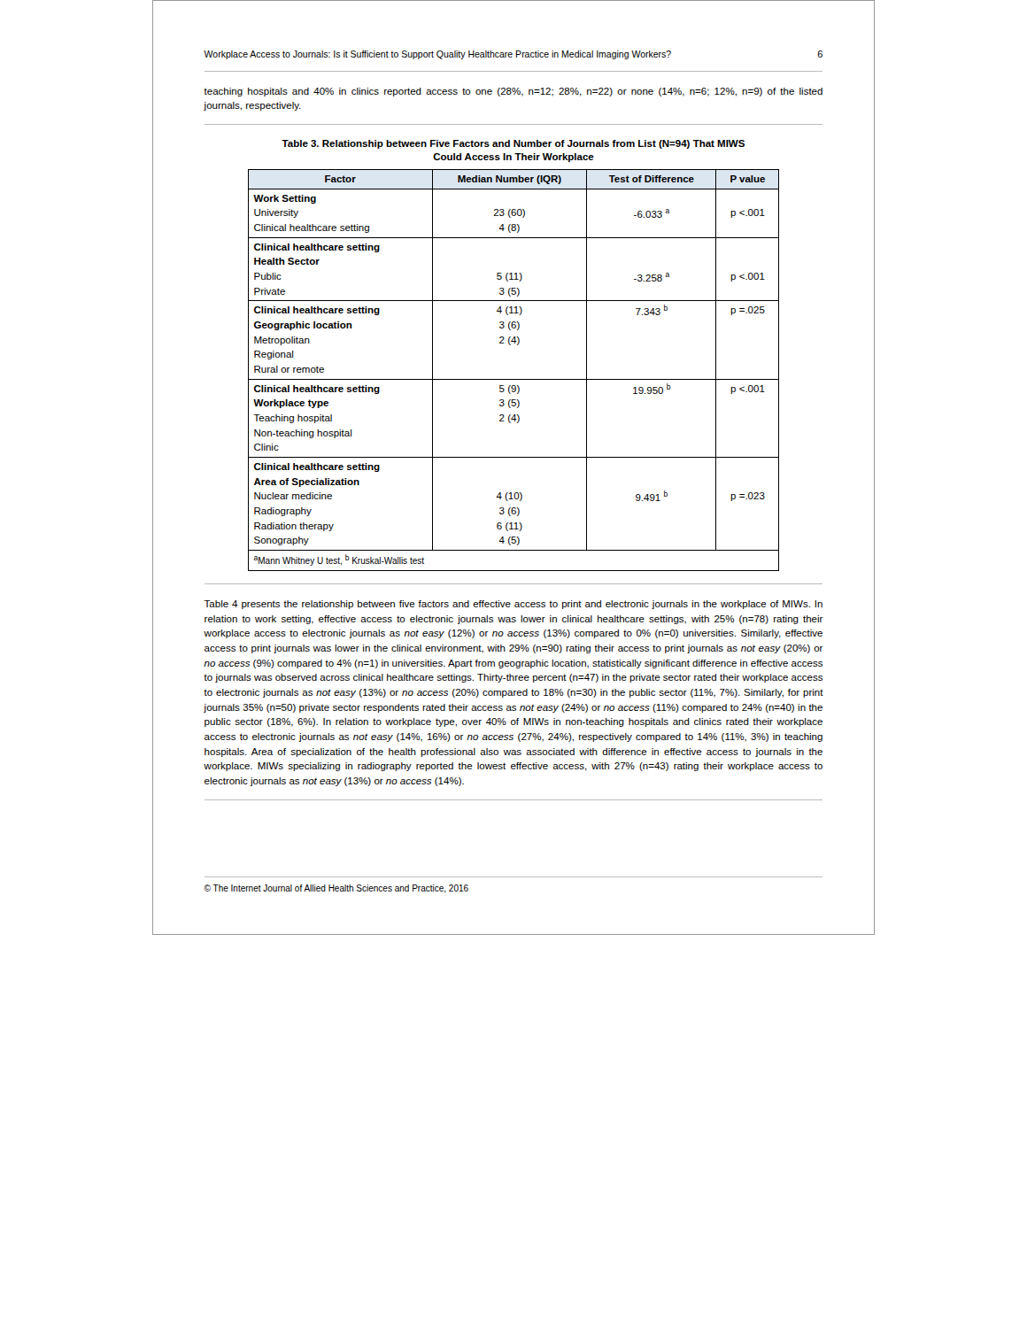Workplace Access to Journals: Is it Sufficient to Support Quality Healthcare Practice in Medical Imaging Workers?
6
teaching hospitals and 40% in clinics reported access to one (28%, n=12; 28%, n=22) or none (14%, n=6; 12%, n=9) of the listed journals, respectively.
Table 3. Relationship between Five Factors and Number of Journals from List (N=94) That MIWS
Could Access In Their Workplace
| Factor | Median Number (IQR) | Test of Difference | P value |
| --- | --- | --- | --- |
| Work Setting University Clinical healthcare setting | 23 (60) 4 (8) | -6.033 a | p <.001 |
| Clinical healthcare setting Health Sector Public Private | 5 (11) 3 (5) | -3.258 a | p <.001 |
| Clinical healthcare setting Geographic location Metropolitan Regional Rural or remote | 4 (11) 3 (6) 2 (4) | 7.343 b | p =.025 |
| Clinical healthcare setting Workplace type Teaching hospital Non-teaching hospital Clinic | 5 (9) 3 (5) 2 (4) | 19.950 b | p <.001 |
| Clinical healthcare setting Area of Specialization Nuclear medicine Radiography Radiation therapy Sonography | 4 (10) 3 (6) 6 (11) 4 (5) | 9.491 b | p =.023 |
| a Mann Whitney U test, b Kruskal-Wallis test |
Table 4 presents the relationship between five factors and effective access to print and electronic journals in the workplace of MIWs. In relation to work setting, effective access to electronic journals was lower in clinical healthcare settings, with 25% (n=78) rating their workplace access to electronic journals as not easy (12%) or no access (13%) compared to 0% (n=0) universities. Similarly, effective access to print journals was lower in the clinical environment, with 29% (n=90) rating their access to print journals as not easy (20%) or no access (9%) compared to 4% (n=1) in universities. Apart from geographic location, statistically significant difference in effective access to journals was observed across clinical healthcare settings. Thirty-three percent (n=47) in the private sector rated their workplace access to electronic journals as not easy (13%) or no access (20%) compared to 18% (n=30) in the public sector (11%, 7%). Similarly, for print journals 35% (n=50) private sector respondents rated their access as not easy (24%) or no access (11%) compared to 24% (n=40) in the public sector (18%, 6%). In relation to workplace type, over 40% of MIWs in non-teaching hospitals and clinics rated their workplace access to electronic journals as not easy (14%, 16%) or no access (27%, 24%), respectively compared to 14% (11%, 3%) in teaching hospitals. Area of specialization of the health professional also was associated with difference in effective access to journals in the workplace. MIWs specializing in radiography reported the lowest effective access, with 27% (n=43) rating their workplace access to electronic journals as not easy (13%) or no access (14%).
© The Internet Journal of Allied Health Sciences and Practice, 2016